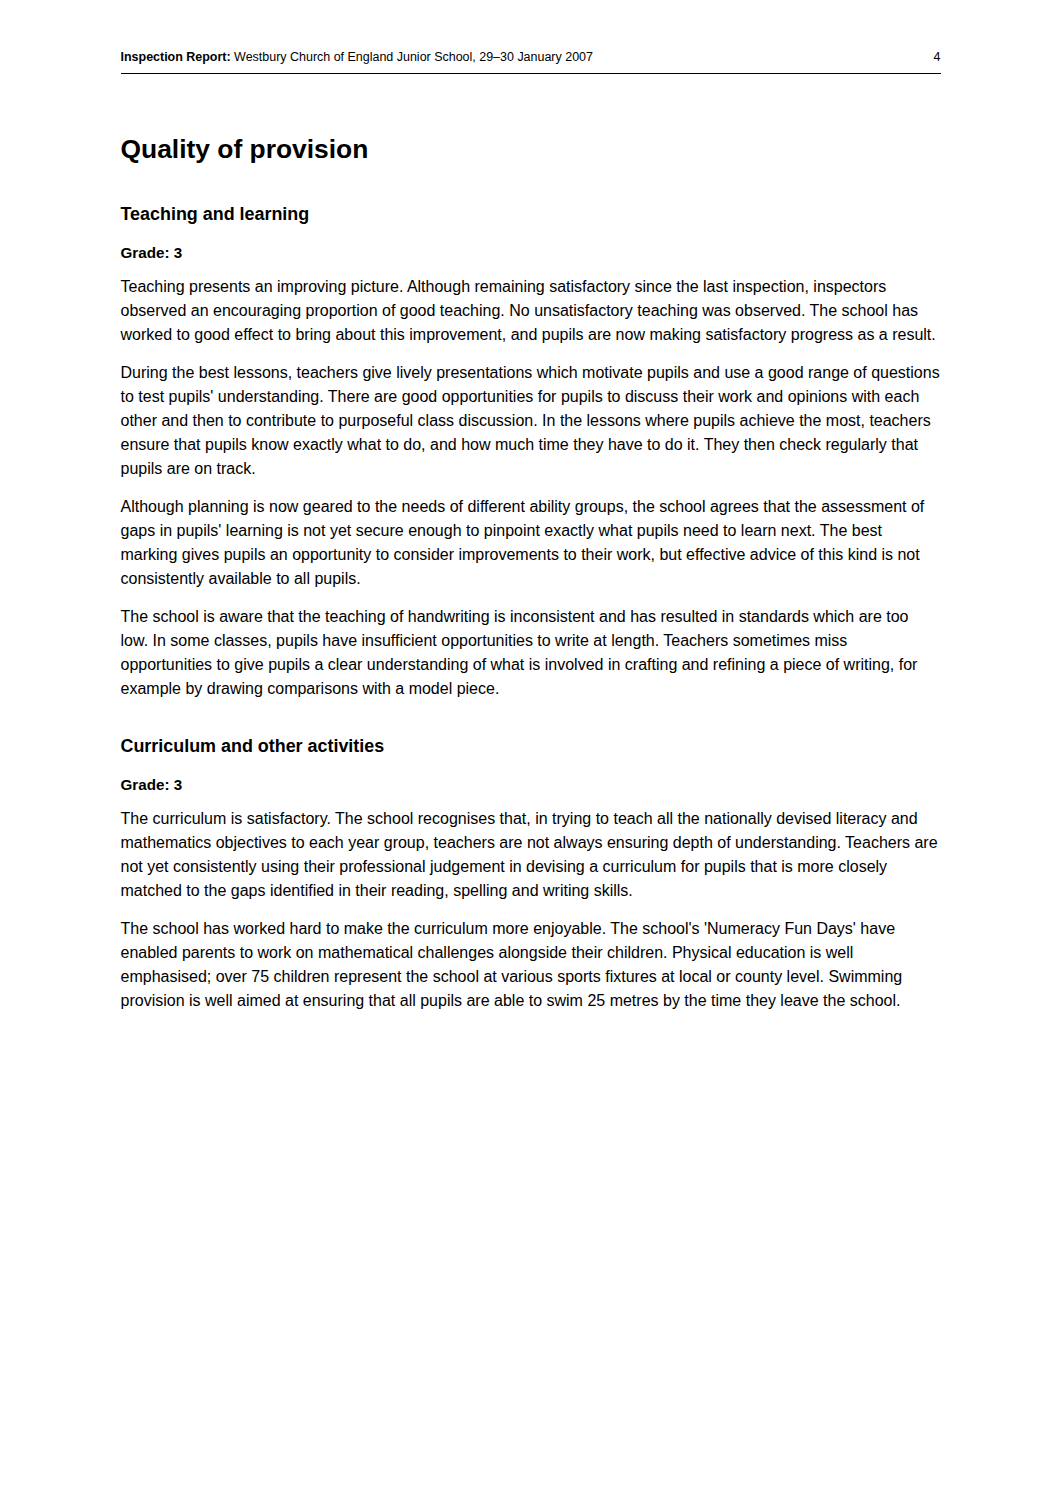Inspection Report: Westbury Church of England Junior School, 29–30 January 2007
4
Quality of provision
Teaching and learning
Grade: 3
Teaching presents an improving picture. Although remaining satisfactory since the last inspection, inspectors observed an encouraging proportion of good teaching. No unsatisfactory teaching was observed. The school has worked to good effect to bring about this improvement, and pupils are now making satisfactory progress as a result.
During the best lessons, teachers give lively presentations which motivate pupils and use a good range of questions to test pupils' understanding. There are good opportunities for pupils to discuss their work and opinions with each other and then to contribute to purposeful class discussion. In the lessons where pupils achieve the most, teachers ensure that pupils know exactly what to do, and how much time they have to do it. They then check regularly that pupils are on track.
Although planning is now geared to the needs of different ability groups, the school agrees that the assessment of gaps in pupils' learning is not yet secure enough to pinpoint exactly what pupils need to learn next. The best marking gives pupils an opportunity to consider improvements to their work, but effective advice of this kind is not consistently available to all pupils.
The school is aware that the teaching of handwriting is inconsistent and has resulted in standards which are too low. In some classes, pupils have insufficient opportunities to write at length. Teachers sometimes miss opportunities to give pupils a clear understanding of what is involved in crafting and refining a piece of writing, for example by drawing comparisons with a model piece.
Curriculum and other activities
Grade: 3
The curriculum is satisfactory. The school recognises that, in trying to teach all the nationally devised literacy and mathematics objectives to each year group, teachers are not always ensuring depth of understanding. Teachers are not yet consistently using their professional judgement in devising a curriculum for pupils that is more closely matched to the gaps identified in their reading, spelling and writing skills.
The school has worked hard to make the curriculum more enjoyable. The school's 'Numeracy Fun Days' have enabled parents to work on mathematical challenges alongside their children. Physical education is well emphasised; over 75 children represent the school at various sports fixtures at local or county level. Swimming provision is well aimed at ensuring that all pupils are able to swim 25 metres by the time they leave the school.